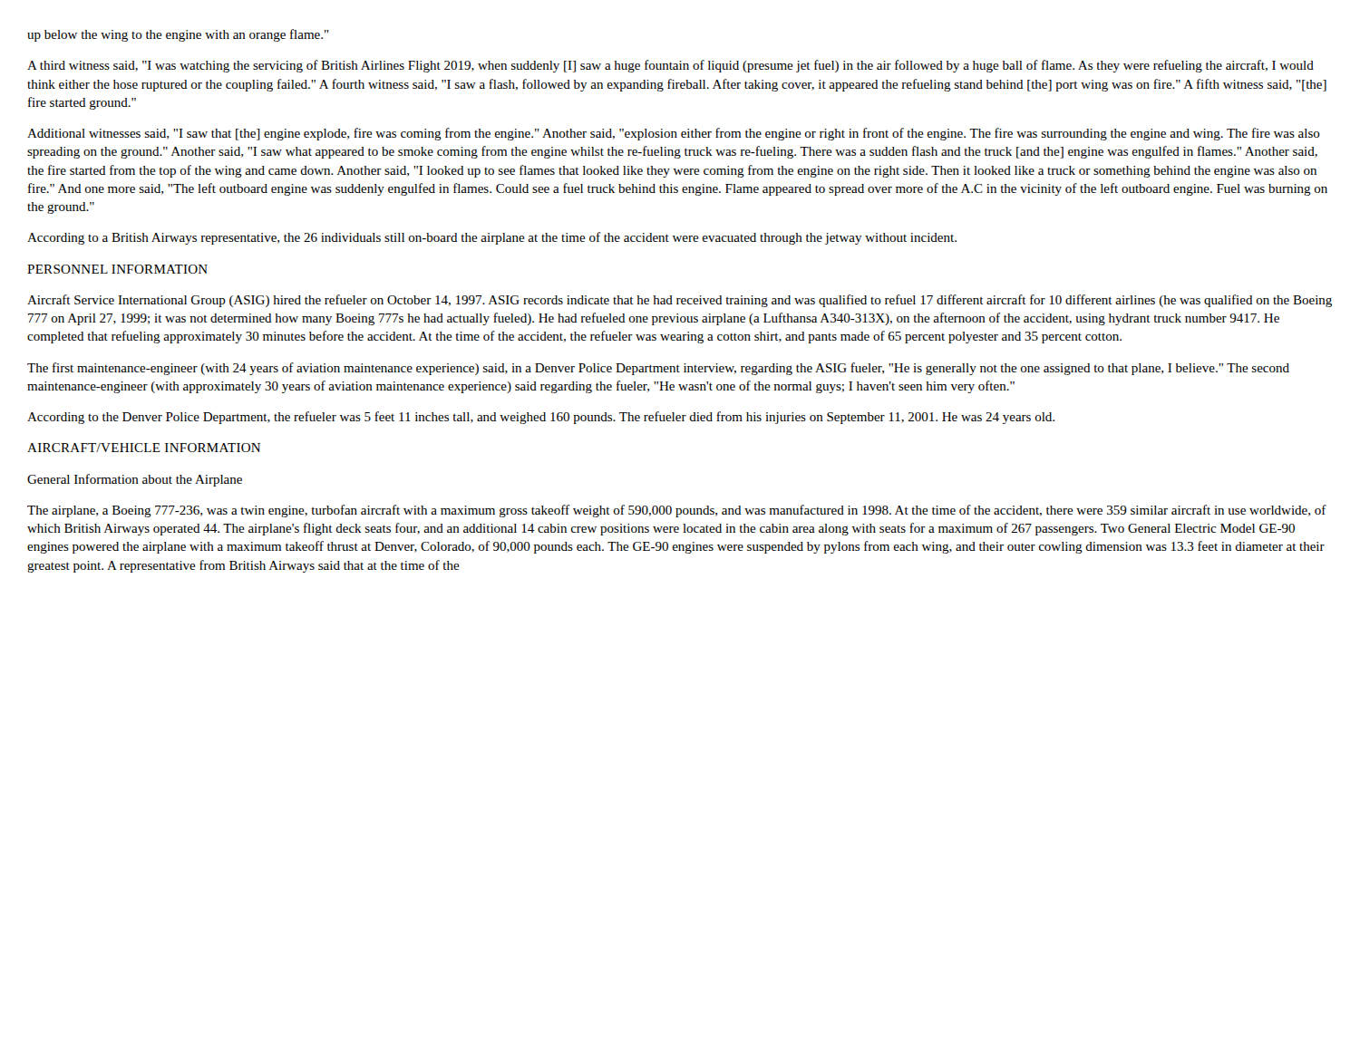up below the wing to the engine with an orange flame."
A third witness said, "I was watching the servicing of British Airlines Flight 2019, when suddenly [I] saw a huge fountain of liquid (presume jet fuel) in the air followed by a huge ball of flame. As they were refueling the aircraft, I would think either the hose ruptured or the coupling failed." A fourth witness said, "I saw a flash, followed by an expanding fireball. After taking cover, it appeared the refueling stand behind [the] port wing was on fire." A fifth witness said, "[the] fire started ground."
Additional witnesses said, "I saw that [the] engine explode, fire was coming from the engine." Another said, "explosion either from the engine or right in front of the engine. The fire was surrounding the engine and wing. The fire was also spreading on the ground." Another said, "I saw what appeared to be smoke coming from the engine whilst the re-fueling truck was re-fueling. There was a sudden flash and the truck [and the] engine was engulfed in flames." Another said, the fire started from the top of the wing and came down. Another said, "I looked up to see flames that looked like they were coming from the engine on the right side. Then it looked like a truck or something behind the engine was also on fire." And one more said, "The left outboard engine was suddenly engulfed in flames. Could see a fuel truck behind this engine. Flame appeared to spread over more of the A.C in the vicinity of the left outboard engine. Fuel was burning on the ground."
According to a British Airways representative, the 26 individuals still on-board the airplane at the time of the accident were evacuated through the jetway without incident.
PERSONNEL INFORMATION
Aircraft Service International Group (ASIG) hired the refueler on October 14, 1997. ASIG records indicate that he had received training and was qualified to refuel 17 different aircraft for 10 different airlines (he was qualified on the Boeing 777 on April 27, 1999; it was not determined how many Boeing 777s he had actually fueled). He had refueled one previous airplane (a Lufthansa A340-313X), on the afternoon of the accident, using hydrant truck number 9417. He completed that refueling approximately 30 minutes before the accident. At the time of the accident, the refueler was wearing a cotton shirt, and pants made of 65 percent polyester and 35 percent cotton.
The first maintenance-engineer (with 24 years of aviation maintenance experience) said, in a Denver Police Department interview, regarding the ASIG fueler, "He is generally not the one assigned to that plane, I believe." The second maintenance-engineer (with approximately 30 years of aviation maintenance experience) said regarding the fueler, "He wasn't one of the normal guys; I haven't seen him very often."
According to the Denver Police Department, the refueler was 5 feet 11 inches tall, and weighed 160 pounds. The refueler died from his injuries on September 11, 2001. He was 24 years old.
AIRCRAFT/VEHICLE INFORMATION
General Information about the Airplane
The airplane, a Boeing 777-236, was a twin engine, turbofan aircraft with a maximum gross takeoff weight of 590,000 pounds, and was manufactured in 1998. At the time of the accident, there were 359 similar aircraft in use worldwide, of which British Airways operated 44. The airplane's flight deck seats four, and an additional 14 cabin crew positions were located in the cabin area along with seats for a maximum of 267 passengers. Two General Electric Model GE-90 engines powered the airplane with a maximum takeoff thrust at Denver, Colorado, of 90,000 pounds each. The GE-90 engines were suspended by pylons from each wing, and their outer cowling dimension was 13.3 feet in diameter at their greatest point. A representative from British Airways said that at the time of the